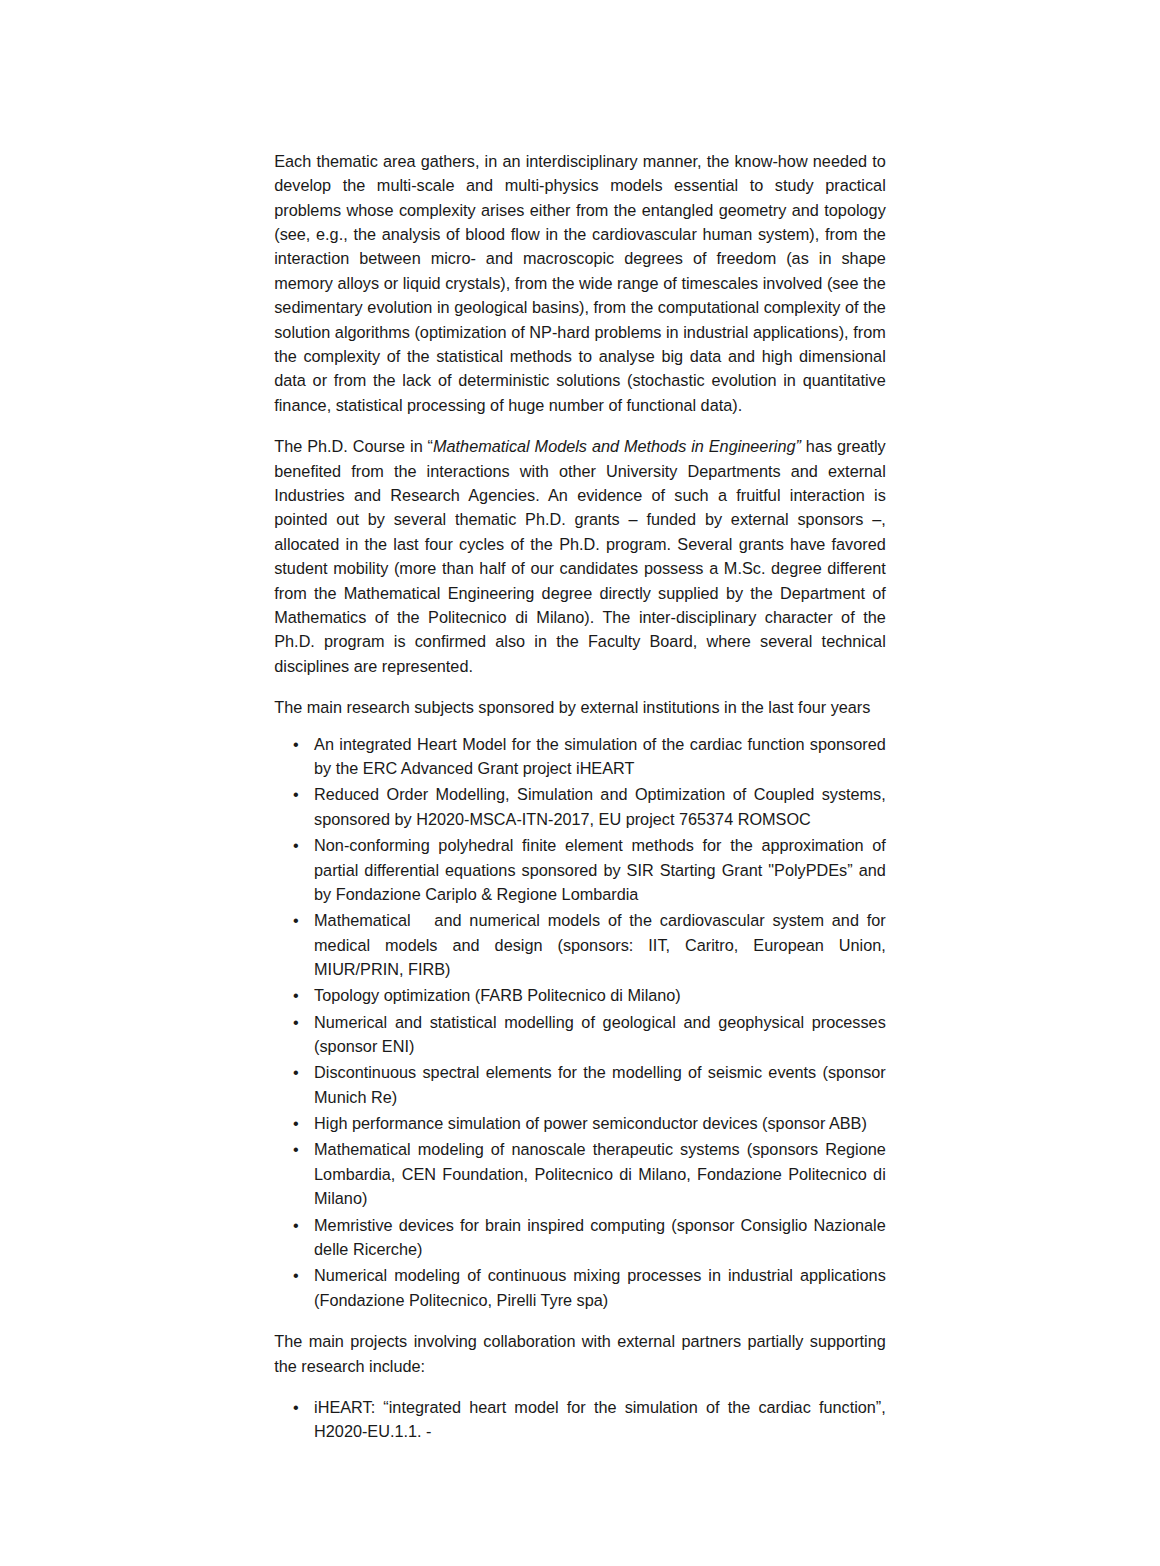Each thematic area gathers, in an interdisciplinary manner, the know-how needed to develop the multi-scale and multi-physics models essential to study practical problems whose complexity arises either from the entangled geometry and topology (see, e.g., the analysis of blood flow in the cardiovascular human system), from the interaction between micro- and macroscopic degrees of freedom (as in shape memory alloys or liquid crystals), from the wide range of timescales involved (see the sedimentary evolution in geological basins), from the computational complexity of the solution algorithms (optimization of NP-hard problems in industrial applications), from the complexity of the statistical methods to analyse big data and high dimensional data or from the lack of deterministic solutions (stochastic evolution in quantitative finance, statistical processing of huge number of functional data).
The Ph.D. Course in “Mathematical Models and Methods in Engineering” has greatly benefited from the interactions with other University Departments and external Industries and Research Agencies. An evidence of such a fruitful interaction is pointed out by several thematic Ph.D. grants – funded by external sponsors –, allocated in the last four cycles of the Ph.D. program. Several grants have favored student mobility (more than half of our candidates possess a M.Sc. degree different from the Mathematical Engineering degree directly supplied by the Department of Mathematics of the Politecnico di Milano). The inter-disciplinary character of the Ph.D. program is confirmed also in the Faculty Board, where several technical disciplines are represented.
The main research subjects sponsored by external institutions in the last four years
An integrated Heart Model for the simulation of the cardiac function sponsored by the ERC Advanced Grant project iHEART
Reduced Order Modelling, Simulation and Optimization of Coupled systems, sponsored by H2020-MSCA-ITN-2017, EU project 765374 ROMSOC
Non-conforming polyhedral finite element methods for the approximation of partial differential equations sponsored by SIR Starting Grant "PolyPDEs” and by Fondazione Cariplo & Regione Lombardia
Mathematical and numerical models of the cardiovascular system and for medical models and design (sponsors: IIT, Caritro, European Union, MIUR/PRIN, FIRB)
Topology optimization (FARB Politecnico di Milano)
Numerical and statistical modelling of geological and geophysical processes (sponsor ENI)
Discontinuous spectral elements for the modelling of seismic events (sponsor Munich Re)
High performance simulation of power semiconductor devices (sponsor ABB)
Mathematical modeling of nanoscale therapeutic systems (sponsors Regione Lombardia, CEN Foundation, Politecnico di Milano, Fondazione Politecnico di Milano)
Memristive devices for brain inspired computing (sponsor Consiglio Nazionale delle Ricerche)
Numerical modeling of continuous mixing processes in industrial applications (Fondazione Politecnico, Pirelli Tyre spa)
The main projects involving collaboration with external partners partially supporting the research include:
iHEART: “integrated heart model for the simulation of the cardiac function”, H2020-EU.1.1. -